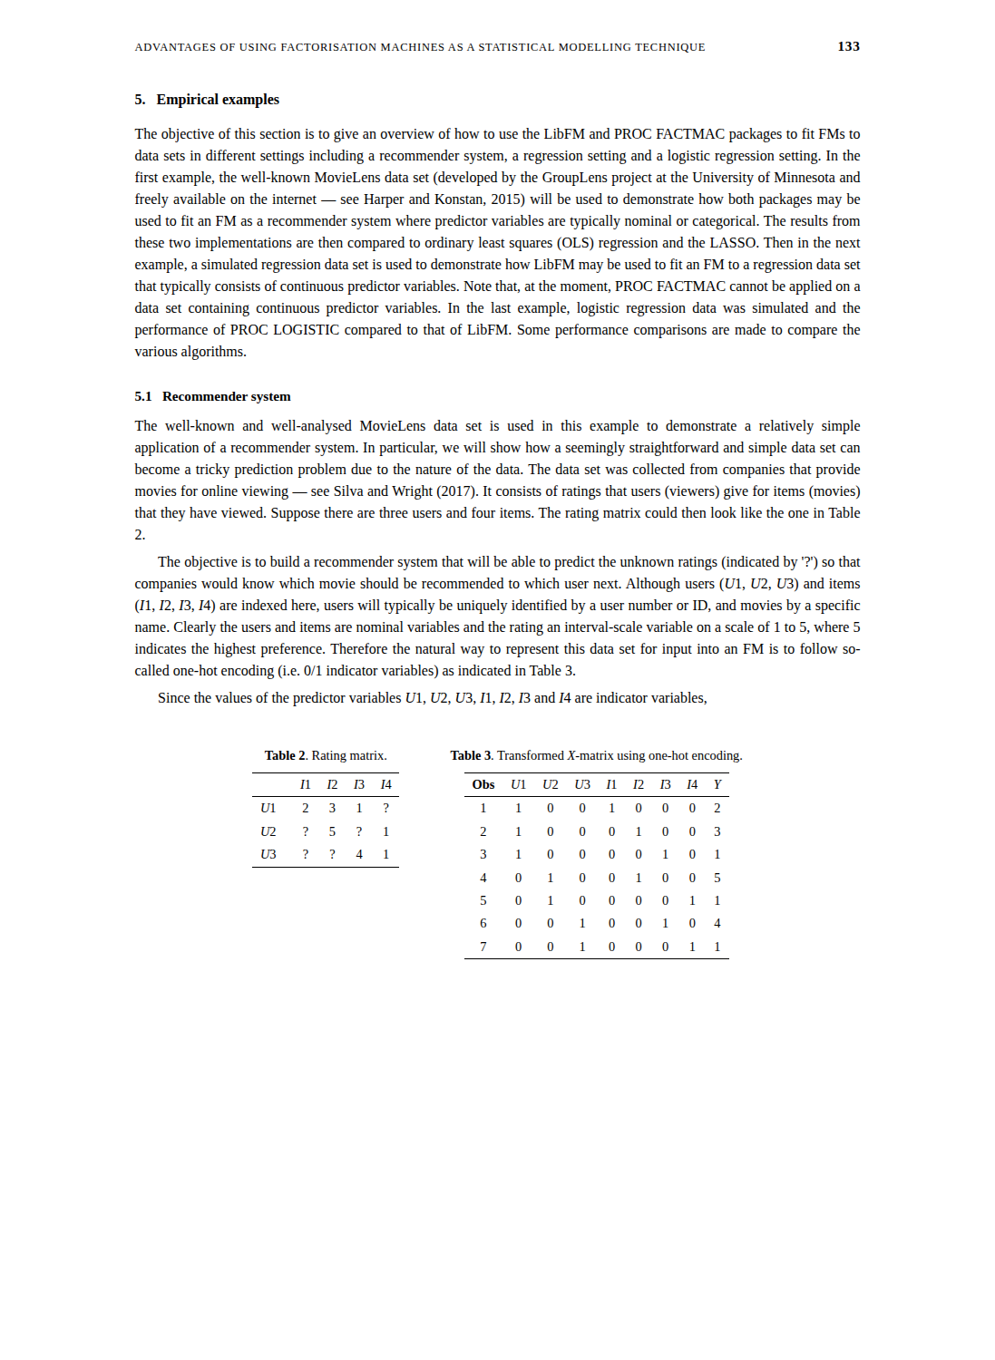Advantages of using factorisation machines as a statistical modelling technique 133
5. Empirical examples
The objective of this section is to give an overview of how to use the LibFM and PROC FACTMAC packages to fit FMs to data sets in different settings including a recommender system, a regression setting and a logistic regression setting. In the first example, the well-known MovieLens data set (developed by the GroupLens project at the University of Minnesota and freely available on the internet — see Harper and Konstan, 2015) will be used to demonstrate how both packages may be used to fit an FM as a recommender system where predictor variables are typically nominal or categorical. The results from these two implementations are then compared to ordinary least squares (OLS) regression and the LASSO. Then in the next example, a simulated regression data set is used to demonstrate how LibFM may be used to fit an FM to a regression data set that typically consists of continuous predictor variables. Note that, at the moment, PROC FACTMAC cannot be applied on a data set containing continuous predictor variables. In the last example, logistic regression data was simulated and the performance of PROC LOGISTIC compared to that of LibFM. Some performance comparisons are made to compare the various algorithms.
5.1 Recommender system
The well-known and well-analysed MovieLens data set is used in this example to demonstrate a relatively simple application of a recommender system. In particular, we will show how a seemingly straightforward and simple data set can become a tricky prediction problem due to the nature of the data. The data set was collected from companies that provide movies for online viewing — see Silva and Wright (2017). It consists of ratings that users (viewers) give for items (movies) that they have viewed. Suppose there are three users and four items. The rating matrix could then look like the one in Table 2.
The objective is to build a recommender system that will be able to predict the unknown ratings (indicated by '?') so that companies would know which movie should be recommended to which user next. Although users (U1, U2, U3) and items (I1, I2, I3, I4) are indexed here, users will typically be uniquely identified by a user number or ID, and movies by a specific name. Clearly the users and items are nominal variables and the rating an interval-scale variable on a scale of 1 to 5, where 5 indicates the highest preference. Therefore the natural way to represent this data set for input into an FM is to follow so-called one-hot encoding (i.e. 0/1 indicator variables) as indicated in Table 3.
Since the values of the predictor variables U1, U2, U3, I1, I2, I3 and I4 are indicator variables,
Table 2. Rating matrix.
| | I 1 | I 2 | I 3 | I 4 |
| --- | --- | --- | --- | --- |
| U 1 | 2 | 3 | 1 | ? |
| U 2 | ? | 5 | ? | 1 |
| U 3 | ? | ? | 4 | 1 |
Table 3. Transformed X-matrix using one-hot encoding.
| Obs | U 1 | U 2 | U 3 | I 1 | I 2 | I 3 | I 4 | Y |
| --- | --- | --- | --- | --- | --- | --- | --- | --- |
| 1 | 1 | 0 | 0 | 1 | 0 | 0 | 0 | 2 |
| 2 | 1 | 0 | 0 | 0 | 1 | 0 | 0 | 3 |
| 3 | 1 | 0 | 0 | 0 | 0 | 1 | 0 | 1 |
| 4 | 0 | 1 | 0 | 0 | 1 | 0 | 0 | 5 |
| 5 | 0 | 1 | 0 | 0 | 0 | 0 | 1 | 1 |
| 6 | 0 | 0 | 1 | 0 | 0 | 1 | 0 | 4 |
| 7 | 0 | 0 | 1 | 0 | 0 | 0 | 1 | 1 |